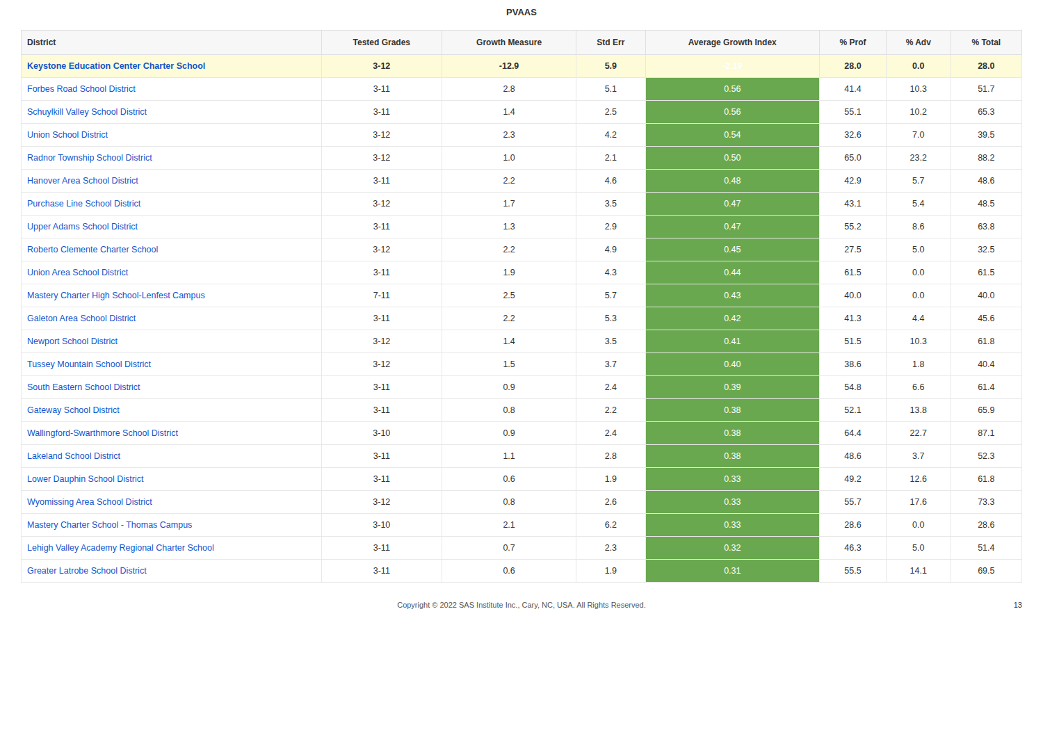PVAAS
| District | Tested Grades | Growth Measure | Std Err | Average Growth Index | % Prof | % Adv | % Total |
| --- | --- | --- | --- | --- | --- | --- | --- |
| Keystone Education Center Charter School | 3-12 | -12.9 | 5.9 | -2.19 | 28.0 | 0.0 | 28.0 |
| Forbes Road School District | 3-11 | 2.8 | 5.1 | 0.56 | 41.4 | 10.3 | 51.7 |
| Schuylkill Valley School District | 3-11 | 1.4 | 2.5 | 0.56 | 55.1 | 10.2 | 65.3 |
| Union School District | 3-12 | 2.3 | 4.2 | 0.54 | 32.6 | 7.0 | 39.5 |
| Radnor Township School District | 3-12 | 1.0 | 2.1 | 0.50 | 65.0 | 23.2 | 88.2 |
| Hanover Area School District | 3-11 | 2.2 | 4.6 | 0.48 | 42.9 | 5.7 | 48.6 |
| Purchase Line School District | 3-12 | 1.7 | 3.5 | 0.47 | 43.1 | 5.4 | 48.5 |
| Upper Adams School District | 3-11 | 1.3 | 2.9 | 0.47 | 55.2 | 8.6 | 63.8 |
| Roberto Clemente Charter School | 3-12 | 2.2 | 4.9 | 0.45 | 27.5 | 5.0 | 32.5 |
| Union Area School District | 3-11 | 1.9 | 4.3 | 0.44 | 61.5 | 0.0 | 61.5 |
| Mastery Charter High School-Lenfest Campus | 7-11 | 2.5 | 5.7 | 0.43 | 40.0 | 0.0 | 40.0 |
| Galeton Area School District | 3-11 | 2.2 | 5.3 | 0.42 | 41.3 | 4.4 | 45.6 |
| Newport School District | 3-12 | 1.4 | 3.5 | 0.41 | 51.5 | 10.3 | 61.8 |
| Tussey Mountain School District | 3-12 | 1.5 | 3.7 | 0.40 | 38.6 | 1.8 | 40.4 |
| South Eastern School District | 3-11 | 0.9 | 2.4 | 0.39 | 54.8 | 6.6 | 61.4 |
| Gateway School District | 3-11 | 0.8 | 2.2 | 0.38 | 52.1 | 13.8 | 65.9 |
| Wallingford-Swarthmore School District | 3-10 | 0.9 | 2.4 | 0.38 | 64.4 | 22.7 | 87.1 |
| Lakeland School District | 3-11 | 1.1 | 2.8 | 0.38 | 48.6 | 3.7 | 52.3 |
| Lower Dauphin School District | 3-11 | 0.6 | 1.9 | 0.33 | 49.2 | 12.6 | 61.8 |
| Wyomissing Area School District | 3-12 | 0.8 | 2.6 | 0.33 | 55.7 | 17.6 | 73.3 |
| Mastery Charter School - Thomas Campus | 3-10 | 2.1 | 6.2 | 0.33 | 28.6 | 0.0 | 28.6 |
| Lehigh Valley Academy Regional Charter School | 3-11 | 0.7 | 2.3 | 0.32 | 46.3 | 5.0 | 51.4 |
| Greater Latrobe School District | 3-11 | 0.6 | 1.9 | 0.31 | 55.5 | 14.1 | 69.5 |
Copyright © 2022 SAS Institute Inc., Cary, NC, USA. All Rights Reserved. 13